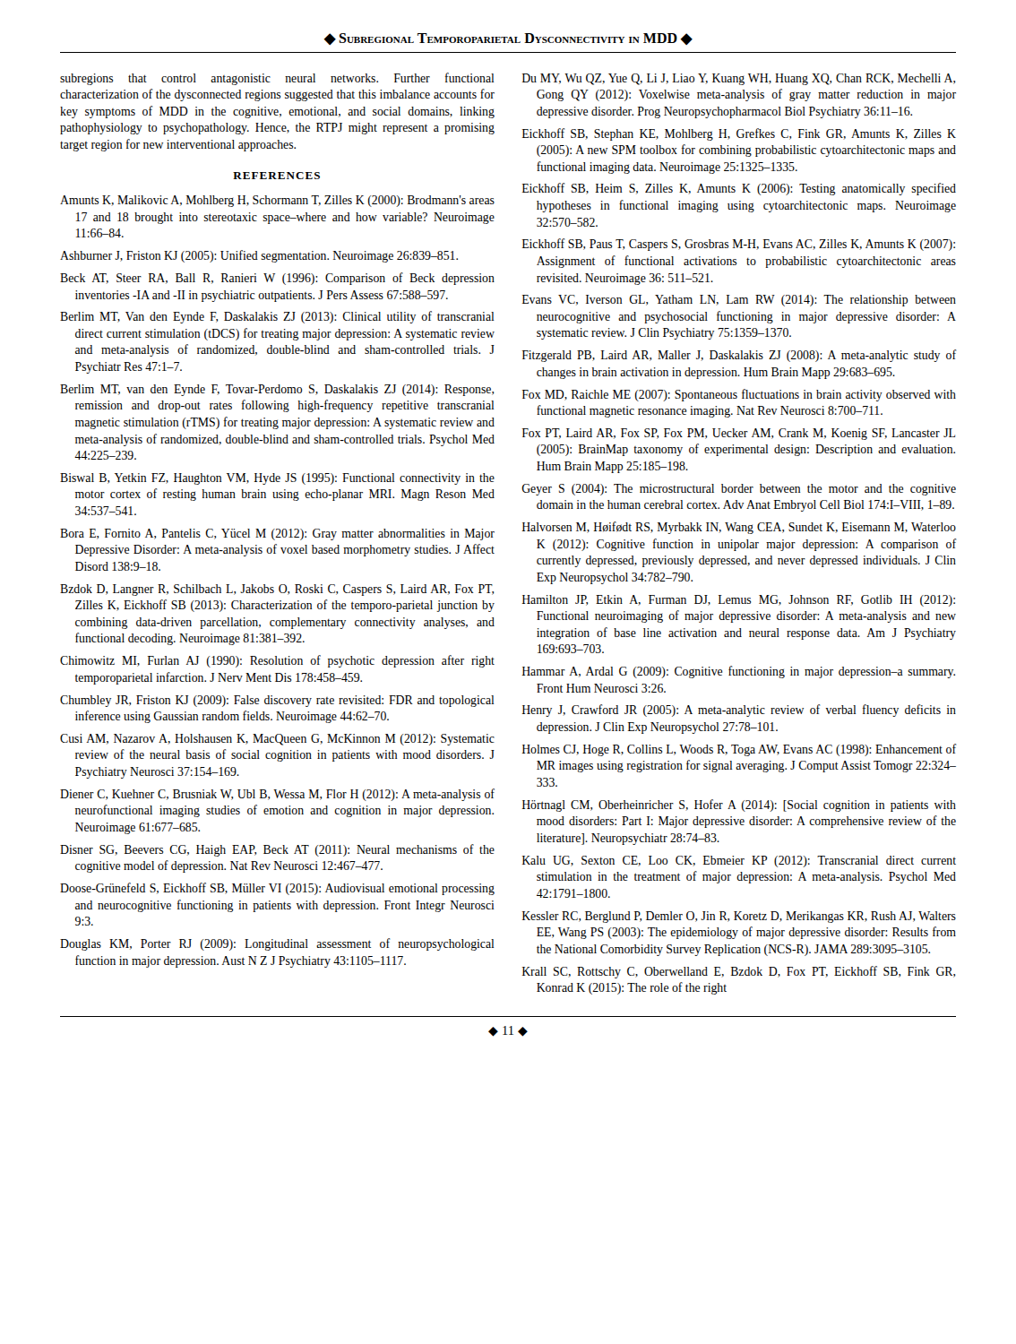◆ Subregional Temporoparietal Dysconnectivity in MDD ◆
subregions that control antagonistic neural networks. Further functional characterization of the dysconnected regions suggested that this imbalance accounts for key symptoms of MDD in the cognitive, emotional, and social domains, linking pathophysiology to psychopathology. Hence, the RTPJ might represent a promising target region for new interventional approaches.
REFERENCES
Amunts K, Malikovic A, Mohlberg H, Schormann T, Zilles K (2000): Brodmann's areas 17 and 18 brought into stereotaxic space–where and how variable? Neuroimage 11:66–84.
Ashburner J, Friston KJ (2005): Unified segmentation. Neuroimage 26:839–851.
Beck AT, Steer RA, Ball R, Ranieri W (1996): Comparison of Beck depression inventories -IA and -II in psychiatric outpatients. J Pers Assess 67:588–597.
Berlim MT, Van den Eynde F, Daskalakis ZJ (2013): Clinical utility of transcranial direct current stimulation (tDCS) for treating major depression: A systematic review and meta-analysis of randomized, double-blind and sham-controlled trials. J Psychiatr Res 47:1–7.
Berlim MT, van den Eynde F, Tovar-Perdomo S, Daskalakis ZJ (2014): Response, remission and drop-out rates following high-frequency repetitive transcranial magnetic stimulation (rTMS) for treating major depression: A systematic review and meta-analysis of randomized, double-blind and sham-controlled trials. Psychol Med 44:225–239.
Biswal B, Yetkin FZ, Haughton VM, Hyde JS (1995): Functional connectivity in the motor cortex of resting human brain using echo-planar MRI. Magn Reson Med 34:537–541.
Bora E, Fornito A, Pantelis C, Yücel M (2012): Gray matter abnormalities in Major Depressive Disorder: A meta-analysis of voxel based morphometry studies. J Affect Disord 138:9–18.
Bzdok D, Langner R, Schilbach L, Jakobs O, Roski C, Caspers S, Laird AR, Fox PT, Zilles K, Eickhoff SB (2013): Characterization of the temporo-parietal junction by combining data-driven parcellation, complementary connectivity analyses, and functional decoding. Neuroimage 81:381–392.
Chimowitz MI, Furlan AJ (1990): Resolution of psychotic depression after right temporoparietal infarction. J Nerv Ment Dis 178:458–459.
Chumbley JR, Friston KJ (2009): False discovery rate revisited: FDR and topological inference using Gaussian random fields. Neuroimage 44:62–70.
Cusi AM, Nazarov A, Holshausen K, MacQueen G, McKinnon M (2012): Systematic review of the neural basis of social cognition in patients with mood disorders. J Psychiatry Neurosci 37:154–169.
Diener C, Kuehner C, Brusniak W, Ubl B, Wessa M, Flor H (2012): A meta-analysis of neurofunctional imaging studies of emotion and cognition in major depression. Neuroimage 61:677–685.
Disner SG, Beevers CG, Haigh EAP, Beck AT (2011): Neural mechanisms of the cognitive model of depression. Nat Rev Neurosci 12:467–477.
Doose-Grünefeld S, Eickhoff SB, Müller VI (2015): Audiovisual emotional processing and neurocognitive functioning in patients with depression. Front Integr Neurosci 9:3.
Douglas KM, Porter RJ (2009): Longitudinal assessment of neuropsychological function in major depression. Aust N Z J Psychiatry 43:1105–1117.
Du MY, Wu QZ, Yue Q, Li J, Liao Y, Kuang WH, Huang XQ, Chan RCK, Mechelli A, Gong QY (2012): Voxelwise meta-analysis of gray matter reduction in major depressive disorder. Prog Neuropsychopharmacol Biol Psychiatry 36:11–16.
Eickhoff SB, Stephan KE, Mohlberg H, Grefkes C, Fink GR, Amunts K, Zilles K (2005): A new SPM toolbox for combining probabilistic cytoarchitectonic maps and functional imaging data. Neuroimage 25:1325–1335.
Eickhoff SB, Heim S, Zilles K, Amunts K (2006): Testing anatomically specified hypotheses in functional imaging using cytoarchitectonic maps. Neuroimage 32:570–582.
Eickhoff SB, Paus T, Caspers S, Grosbras M-H, Evans AC, Zilles K, Amunts K (2007): Assignment of functional activations to probabilistic cytoarchitectonic areas revisited. Neuroimage 36: 511–521.
Evans VC, Iverson GL, Yatham LN, Lam RW (2014): The relationship between neurocognitive and psychosocial functioning in major depressive disorder: A systematic review. J Clin Psychiatry 75:1359–1370.
Fitzgerald PB, Laird AR, Maller J, Daskalakis ZJ (2008): A meta-analytic study of changes in brain activation in depression. Hum Brain Mapp 29:683–695.
Fox MD, Raichle ME (2007): Spontaneous fluctuations in brain activity observed with functional magnetic resonance imaging. Nat Rev Neurosci 8:700–711.
Fox PT, Laird AR, Fox SP, Fox PM, Uecker AM, Crank M, Koenig SF, Lancaster JL (2005): BrainMap taxonomy of experimental design: Description and evaluation. Hum Brain Mapp 25:185–198.
Geyer S (2004): The microstructural border between the motor and the cognitive domain in the human cerebral cortex. Adv Anat Embryol Cell Biol 174:I–VIII, 1–89.
Halvorsen M, Høifødt RS, Myrbakk IN, Wang CEA, Sundet K, Eisemann M, Waterloo K (2012): Cognitive function in unipolar major depression: A comparison of currently depressed, previously depressed, and never depressed individuals. J Clin Exp Neuropsychol 34:782–790.
Hamilton JP, Etkin A, Furman DJ, Lemus MG, Johnson RF, Gotlib IH (2012): Functional neuroimaging of major depressive disorder: A meta-analysis and new integration of base line activation and neural response data. Am J Psychiatry 169:693–703.
Hammar A, Ardal G (2009): Cognitive functioning in major depression–a summary. Front Hum Neurosci 3:26.
Henry J, Crawford JR (2005): A meta-analytic review of verbal fluency deficits in depression. J Clin Exp Neuropsychol 27:78–101.
Holmes CJ, Hoge R, Collins L, Woods R, Toga AW, Evans AC (1998): Enhancement of MR images using registration for signal averaging. J Comput Assist Tomogr 22:324–333.
Hörtnagl CM, Oberheinricher S, Hofer A (2014): [Social cognition in patients with mood disorders: Part I: Major depressive disorder: A comprehensive review of the literature]. Neuropsychiatr 28:74–83.
Kalu UG, Sexton CE, Loo CK, Ebmeier KP (2012): Transcranial direct current stimulation in the treatment of major depression: A meta-analysis. Psychol Med 42:1791–1800.
Kessler RC, Berglund P, Demler O, Jin R, Koretz D, Merikangas KR, Rush AJ, Walters EE, Wang PS (2003): The epidemiology of major depressive disorder: Results from the National Comorbidity Survey Replication (NCS-R). JAMA 289:3095–3105.
Krall SC, Rottschy C, Oberwelland E, Bzdok D, Fox PT, Eickhoff SB, Fink GR, Konrad K (2015): The role of the right
◆ 11 ◆